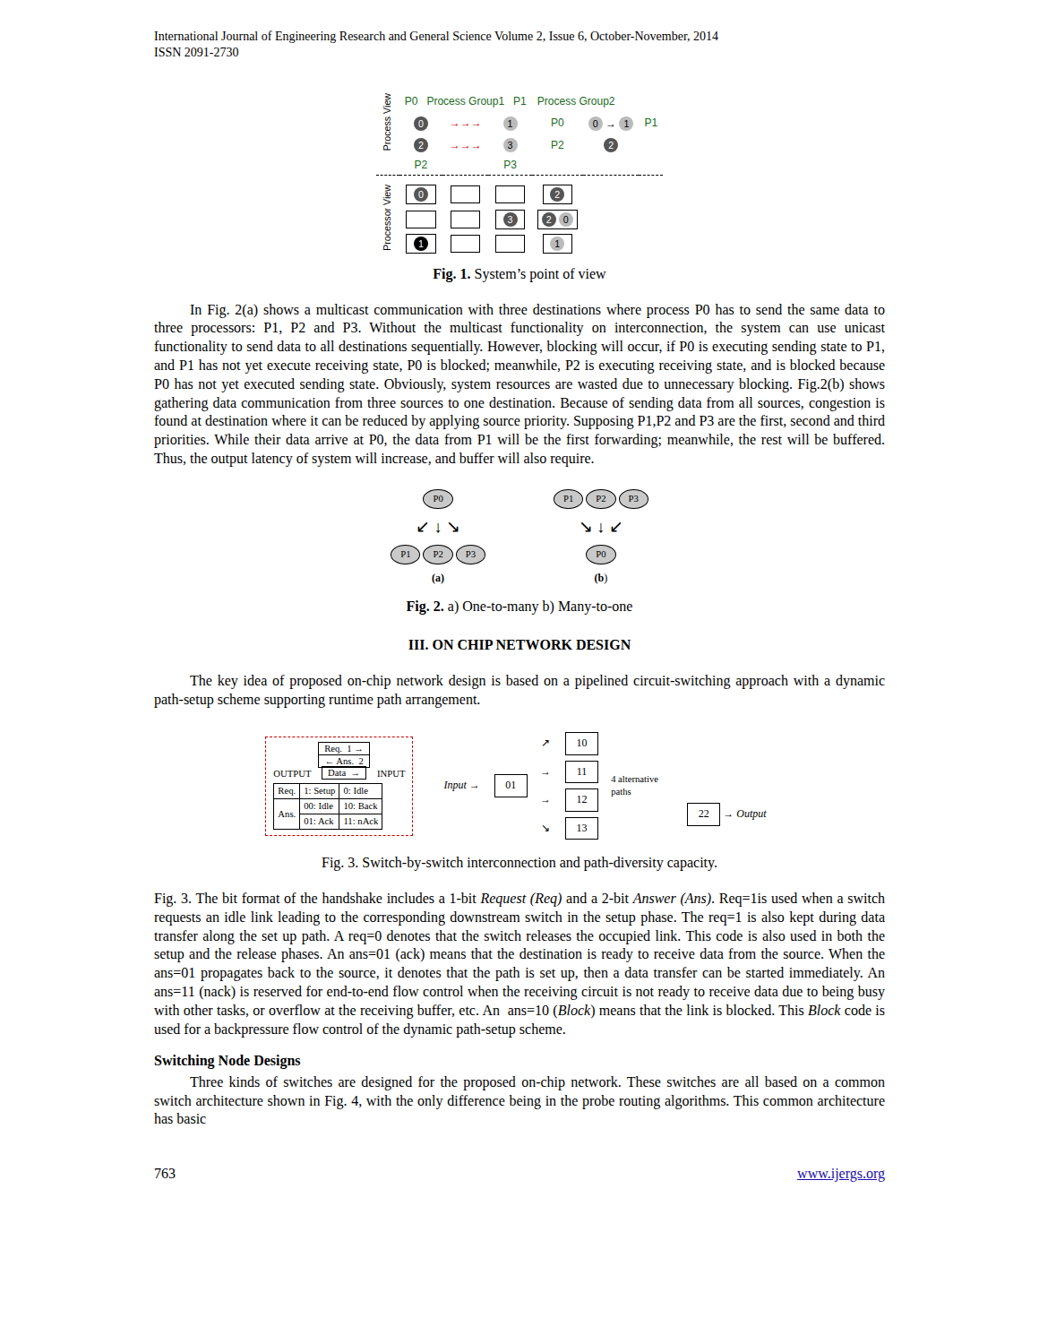International Journal of Engineering Research and General Science Volume 2, Issue 6, October-November, 2014
ISSN 2091-2730
| Process View | P0 Process Group1 P1 | Process Group2 |
| 0 | →→→ | 1 | P0 | 0 → 1 | P1 |
| 2 | →→→ | 3 | P2 | 2 | |
| | P2 | | P3 | |
| Processor View | 0 | | | 2 | |
| | | 3 | 2 0 | |
| 1 | | | 1 | |
Fig. 1. System’s point of view
In Fig. 2(a) shows a multicast communication with three destinations where process P0 has to send the same data to three processors: P1, P2 and P3. Without the multicast functionality on interconnection, the system can use unicast functionality to send data to all destinations sequentially. However, blocking will occur, if P0 is executing sending state to P1, and P1 has not yet execute receiving state, P0 is blocked; meanwhile, P2 is executing receiving state, and is blocked because P0 has not yet executed sending state. Obviously, system resources are wasted due to unnecessary blocking. Fig.2(b) shows gathering data communication from three sources to one destination. Because of sending data from all sources, congestion is found at destination where it can be reduced by applying source priority. Supposing P1,P2 and P3 are the first, second and third priorities. While their data arrive at P0, the data from P1 will be the first forwarding; meanwhile, the rest will be buffered. Thus, the output latency of system will increase, and buffer will also require.
| P0 | | P1 P2 P3 |
| ↙ ↓ ↘ | | ↘ ↓ ↙ |
| P1 P2 P3 | | P0 |
| (a) | | (b ) |
Fig. 2. a) One-to-many b) Many-to-one
III. On Chip Network Design
The key idea of proposed on-chip network design is based on a pipelined circuit-switching approach with a dynamic path-setup scheme supporting runtime path arrangement.
| OUTPUT Req. 1 → ← Ans. 2 Data → INPUT / Req. / 1: Setup / 0: Idle / / Ans. / 00: Idle / 10: Back / / 01: Ack / 11: nAck / | / Input → / 01 / ↗ / 10 / 4 alternative paths / / / → / 11 / / → / 12 / 22 → Output / / ↘ / 13 / |
Fig. 3. Switch-by-switch interconnection and path-diversity capacity.
Fig. 3. The bit format of the handshake includes a 1-bit Request (Req) and a 2-bit Answer (Ans). Req=1is used when a switch requests an idle link leading to the corresponding downstream switch in the setup phase. The req=1 is also kept during data transfer along the set up path. A req=0 denotes that the switch releases the occupied link. This code is also used in both the setup and the release phases. An ans=01 (ack) means that the destination is ready to receive data from the source. When the ans=01 propagates back to the source, it denotes that the path is set up, then a data transfer can be started immediately. An ans=11 (nack) is reserved for end-to-end flow control when the receiving circuit is not ready to receive data due to being busy with other tasks, or overflow at the receiving buffer, etc. An ans=10 (Block) means that the link is blocked. This Block code is used for a backpressure flow control of the dynamic path-setup scheme.
Switching Node Designs
Three kinds of switches are designed for the proposed on-chip network. These switches are all based on a common switch architecture shown in Fig. 4, with the only difference being in the probe routing algorithms. This common architecture has basic
763 www.ijergs.org